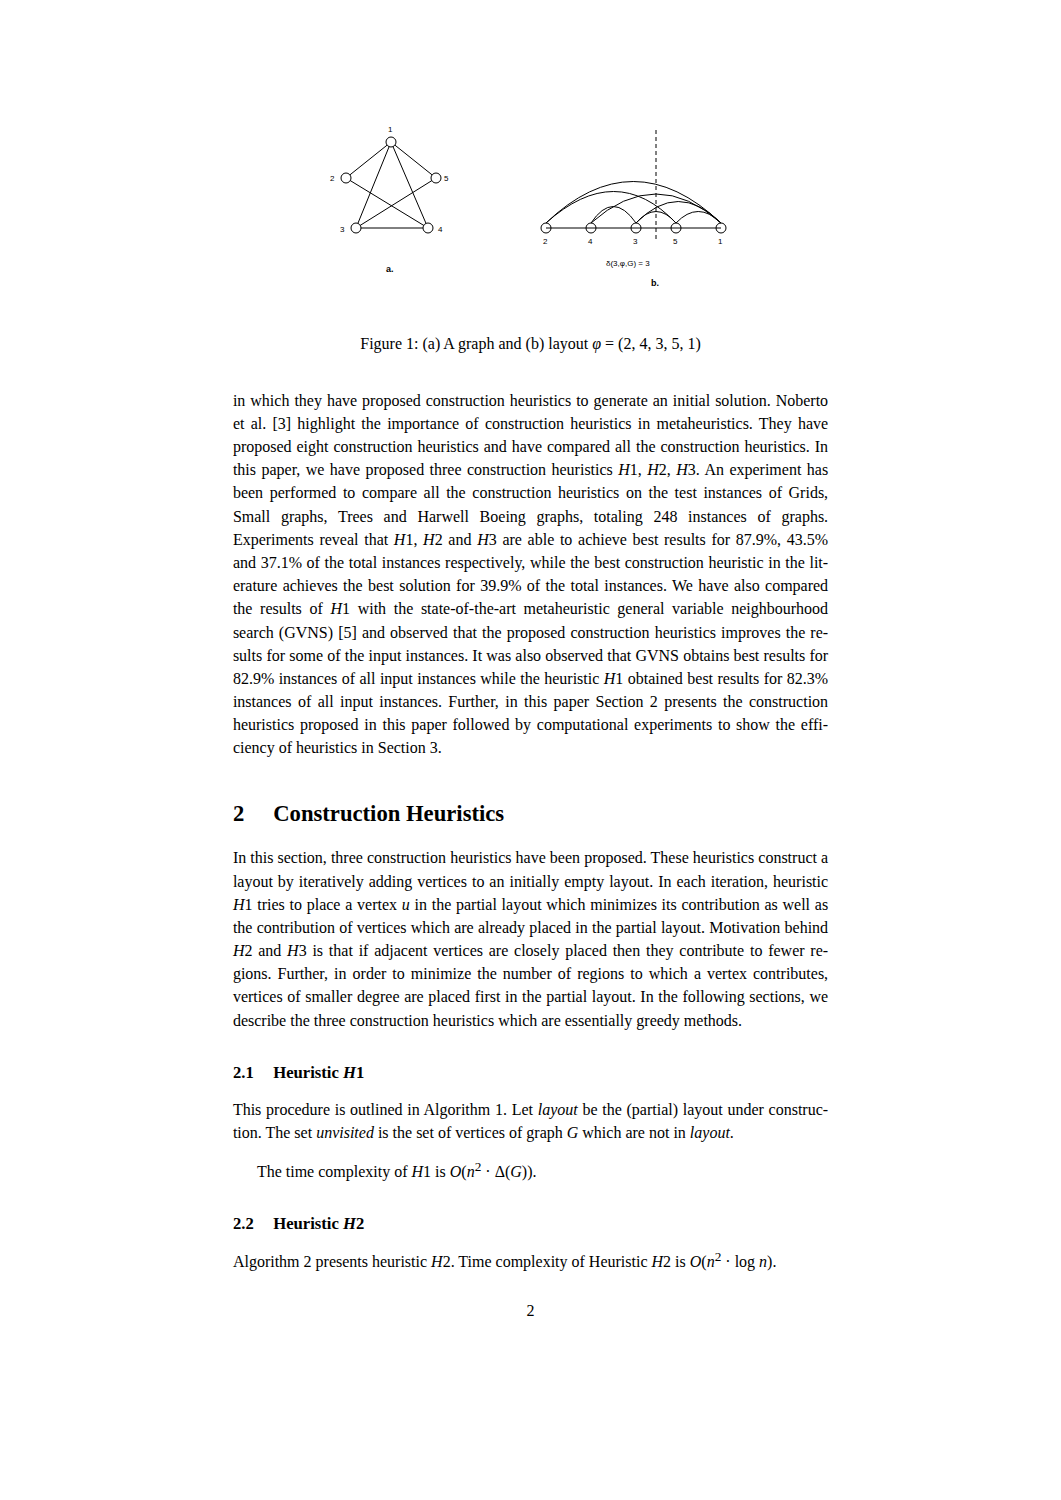1 2 5 3 4 a. 2 4 3 5 1 δ(3,φ,G) = 3 b.
Figure 1: (a) A graph and (b) layout φ = (2, 4, 3, 5, 1)
in which they have proposed construction heuristics to generate an initial solution. Noberto et al. [3] highlight the importance of construction heuristics in metaheuristics. They have proposed eight construction heuristics and have compared all the construction heuristics. In this paper, we have proposed three construction heuristics H1, H2, H3. An experiment has been performed to compare all the construction heuristics on the test instances of Grids, Small graphs, Trees and Harwell Boeing graphs, totaling 248 instances of graphs. Experiments reveal that H1, H2 and H3 are able to achieve best results for 87.9%, 43.5% and 37.1% of the total instances respectively, while the best construction heuristic in the literature achieves the best solution for 39.9% of the total instances. We have also compared the results of H1 with the state-of-the-art metaheuristic general variable neighbourhood search (GVNS) [5] and observed that the proposed construction heuristics improves the results for some of the input instances. It was also observed that GVNS obtains best results for 82.9% instances of all input instances while the heuristic H1 obtained best results for 82.3% instances of all input instances. Further, in this paper Section 2 presents the construction heuristics proposed in this paper followed by computational experiments to show the efficiency of heuristics in Section 3.
2 Construction Heuristics
In this section, three construction heuristics have been proposed. These heuristics construct a layout by iteratively adding vertices to an initially empty layout. In each iteration, heuristic H1 tries to place a vertex u in the partial layout which minimizes its contribution as well as the contribution of vertices which are already placed in the partial layout. Motivation behind H2 and H3 is that if adjacent vertices are closely placed then they contribute to fewer regions. Further, in order to minimize the number of regions to which a vertex contributes, vertices of smaller degree are placed first in the partial layout. In the following sections, we describe the three construction heuristics which are essentially greedy methods.
2.1 Heuristic H1
This procedure is outlined in Algorithm 1. Let layout be the (partial) layout under construction. The set unvisited is the set of vertices of graph G which are not in layout.
The time complexity of H1 is O(n2 · Δ(G)).
2.2 Heuristic H2
Algorithm 2 presents heuristic H2. Time complexity of Heuristic H2 is O(n2 · log n).
2